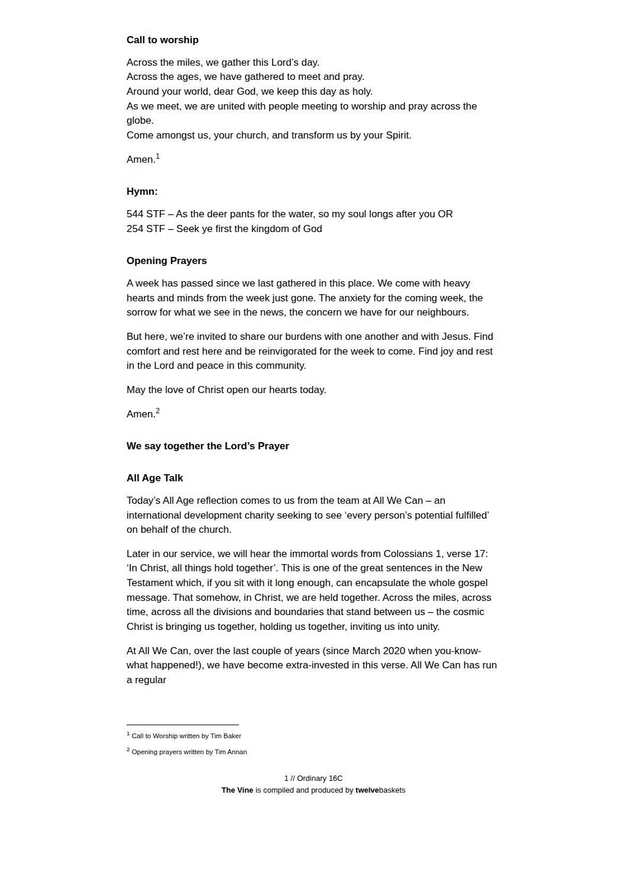Call to worship
Across the miles, we gather this Lord’s day.
Across the ages, we have gathered to meet and pray.
Around your world, dear God, we keep this day as holy.
As we meet, we are united with people meeting to worship and pray across the globe.
Come amongst us, your church, and transform us by your Spirit.
Amen.1
Hymn:
544 STF – As the deer pants for the water, so my soul longs after you OR
254 STF – Seek ye first the kingdom of God
Opening Prayers
A week has passed since we last gathered in this place. We come with heavy hearts and minds from the week just gone. The anxiety for the coming week, the sorrow for what we see in the news, the concern we have for our neighbours.
But here, we’re invited to share our burdens with one another and with Jesus. Find comfort and rest here and be reinvigorated for the week to come. Find joy and rest in the Lord and peace in this community.
May the love of Christ open our hearts today.
Amen.2
We say together the Lord’s Prayer
All Age Talk
Today’s All Age reflection comes to us from the team at All We Can – an international development charity seeking to see ‘every person’s potential fulfilled’ on behalf of the church.
Later in our service, we will hear the immortal words from Colossians 1, verse 17: ‘In Christ, all things hold together’. This is one of the great sentences in the New Testament which, if you sit with it long enough, can encapsulate the whole gospel message. That somehow, in Christ, we are held together. Across the miles, across time, across all the divisions and boundaries that stand between us – the cosmic Christ is bringing us together, holding us together, inviting us into unity.
At All We Can, over the last couple of years (since March 2020 when you-know-what happened!), we have become extra-invested in this verse. All We Can has run a regular
1 Call to Worship written by Tim Baker
2 Opening prayers written by Tim Annan
1 // Ordinary 16C
The Vine is compiled and produced by twelvebaskets